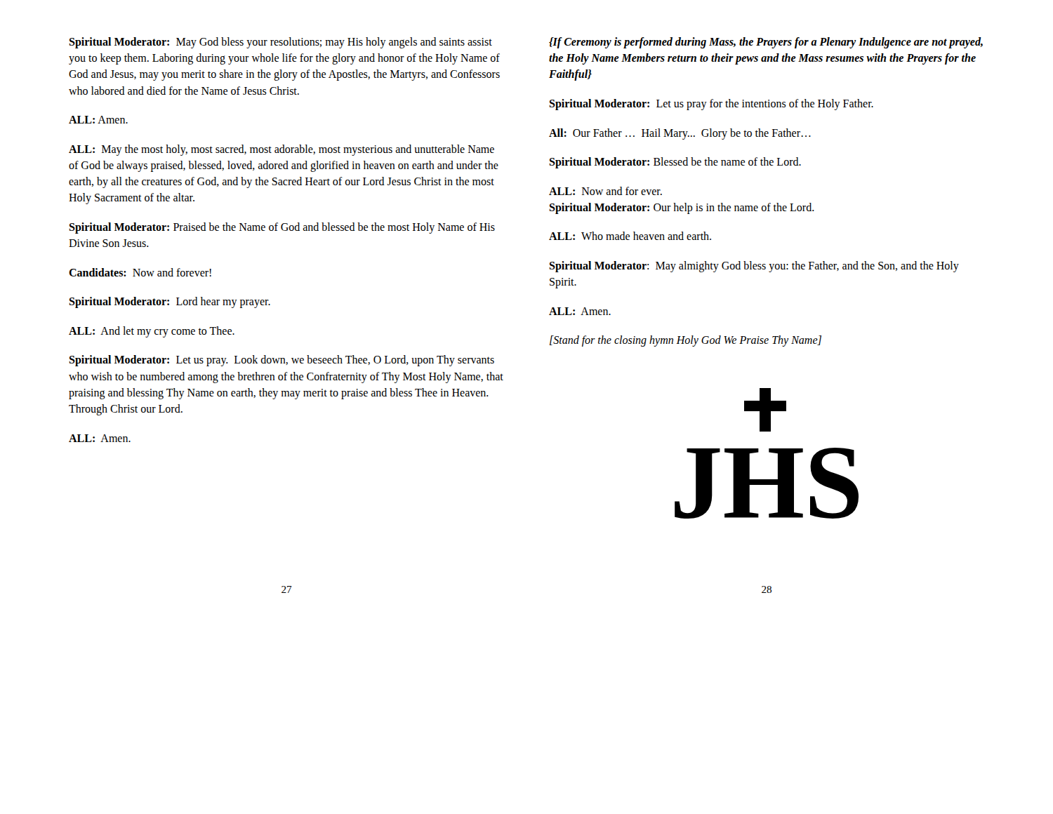Spiritual Moderator: May God bless your resolutions; may His holy angels and saints assist you to keep them. Laboring during your whole life for the glory and honor of the Holy Name of God and Jesus, may you merit to share in the glory of the Apostles, the Martyrs, and Confessors who labored and died for the Name of Jesus Christ.
ALL: Amen.
ALL: May the most holy, most sacred, most adorable, most mysterious and unutterable Name of God be always praised, blessed, loved, adored and glorified in heaven on earth and under the earth, by all the creatures of God, and by the Sacred Heart of our Lord Jesus Christ in the most Holy Sacrament of the altar.
Spiritual Moderator: Praised be the Name of God and blessed be the most Holy Name of His Divine Son Jesus.
Candidates: Now and forever!
Spiritual Moderator: Lord hear my prayer.
ALL: And let my cry come to Thee.
Spiritual Moderator: Let us pray. Look down, we beseech Thee, O Lord, upon Thy servants who wish to be numbered among the brethren of the Confraternity of Thy Most Holy Name, that praising and blessing Thy Name on earth, they may merit to praise and bless Thee in Heaven. Through Christ our Lord.
ALL: Amen.
27
{If Ceremony is performed during Mass, the Prayers for a Plenary Indulgence are not prayed, the Holy Name Members return to their pews and the Mass resumes with the Prayers for the Faithful}
Spiritual Moderator: Let us pray for the intentions of the Holy Father.
All: Our Father … Hail Mary... Glory be to the Father…
Spiritual Moderator: Blessed be the name of the Lord.
ALL: Now and for ever.
Spiritual Moderator: Our help is in the name of the Lord.
ALL: Who made heaven and earth.
Spiritual Moderator: May almighty God bless you: the Father, and the Son, and the Holy Spirit.
ALL: Amen.
[Stand for the closing hymn Holy God We Praise Thy Name]
JHS
28